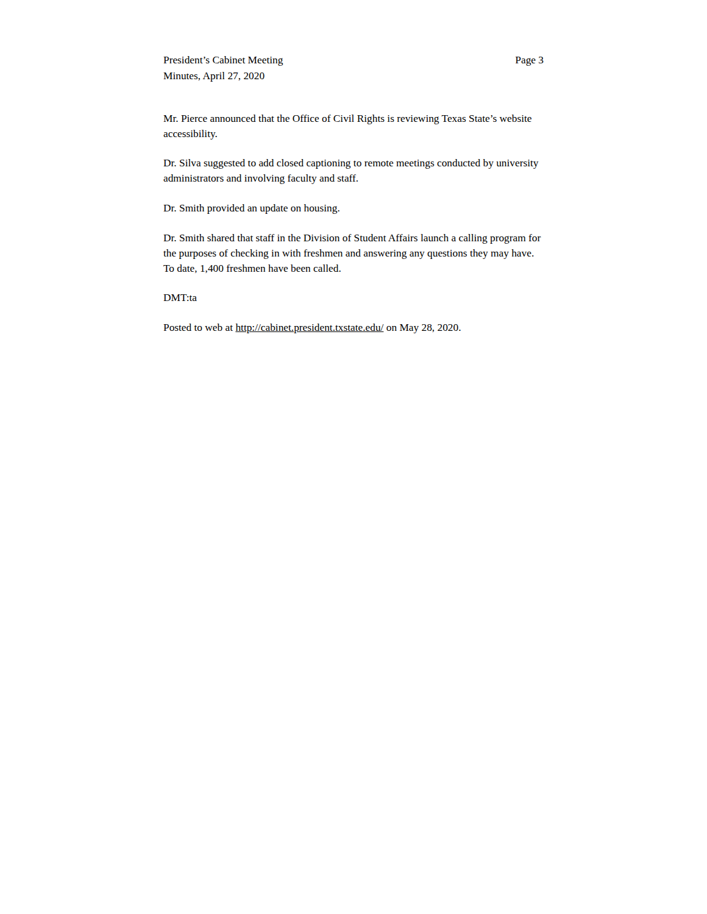President’s Cabinet Meeting
Minutes, April 27, 2020
Page 3
Mr. Pierce announced that the Office of Civil Rights is reviewing Texas State’s website accessibility.
Dr. Silva suggested to add closed captioning to remote meetings conducted by university administrators and involving faculty and staff.
Dr. Smith provided an update on housing.
Dr. Smith shared that staff in the Division of Student Affairs launch a calling program for the purposes of checking in with freshmen and answering any questions they may have. To date, 1,400 freshmen have been called.
DMT:ta
Posted to web at http://cabinet.president.txstate.edu/ on May 28, 2020.